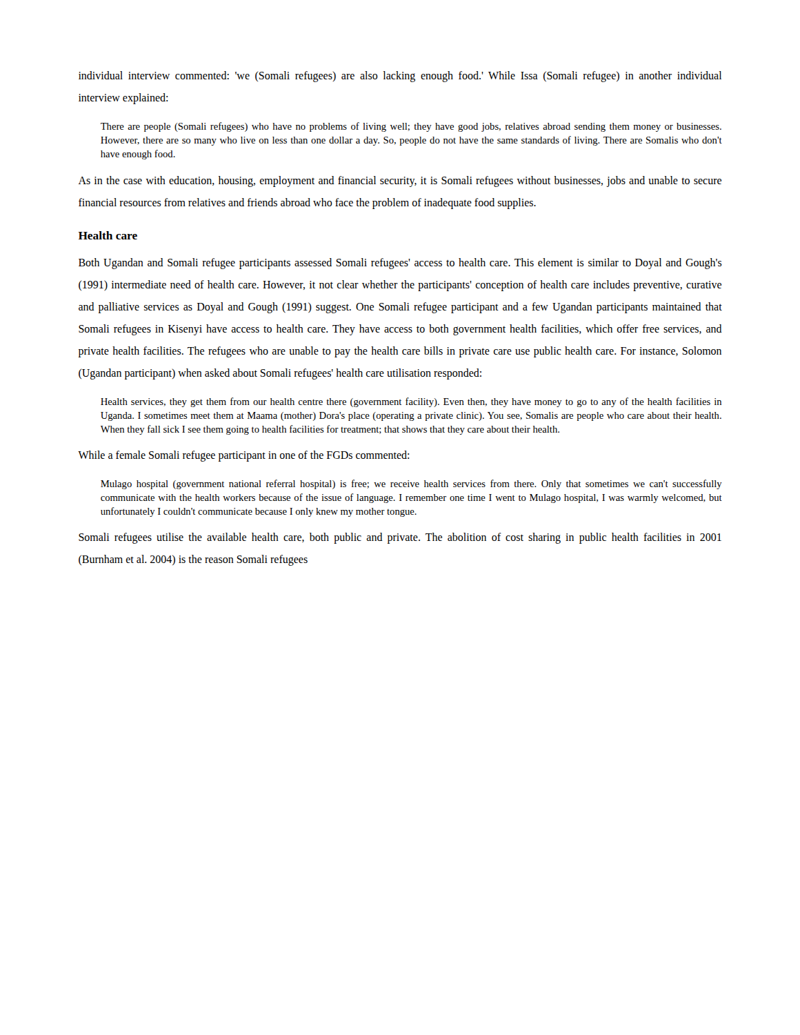individual interview commented: 'we (Somali refugees) are also lacking enough food.' While Issa (Somali refugee) in another individual interview explained:
There are people (Somali refugees) who have no problems of living well; they have good jobs, relatives abroad sending them money or businesses. However, there are so many who live on less than one dollar a day. So, people do not have the same standards of living. There are Somalis who don't have enough food.
As in the case with education, housing, employment and financial security, it is Somali refugees without businesses, jobs and unable to secure financial resources from relatives and friends abroad who face the problem of inadequate food supplies.
Health care
Both Ugandan and Somali refugee participants assessed Somali refugees' access to health care. This element is similar to Doyal and Gough's (1991) intermediate need of health care. However, it not clear whether the participants' conception of health care includes preventive, curative and palliative services as Doyal and Gough (1991) suggest. One Somali refugee participant and a few Ugandan participants maintained that Somali refugees in Kisenyi have access to health care. They have access to both government health facilities, which offer free services, and private health facilities. The refugees who are unable to pay the health care bills in private care use public health care. For instance, Solomon (Ugandan participant) when asked about Somali refugees' health care utilisation responded:
Health services, they get them from our health centre there (government facility). Even then, they have money to go to any of the health facilities in Uganda. I sometimes meet them at Maama (mother) Dora's place (operating a private clinic). You see, Somalis are people who care about their health. When they fall sick I see them going to health facilities for treatment; that shows that they care about their health.
While a female Somali refugee participant in one of the FGDs commented:
Mulago hospital (government national referral hospital) is free; we receive health services from there. Only that sometimes we can't successfully communicate with the health workers because of the issue of language. I remember one time I went to Mulago hospital, I was warmly welcomed, but unfortunately I couldn't communicate because I only knew my mother tongue.
Somali refugees utilise the available health care, both public and private. The abolition of cost sharing in public health facilities in 2001 (Burnham et al. 2004) is the reason Somali refugees